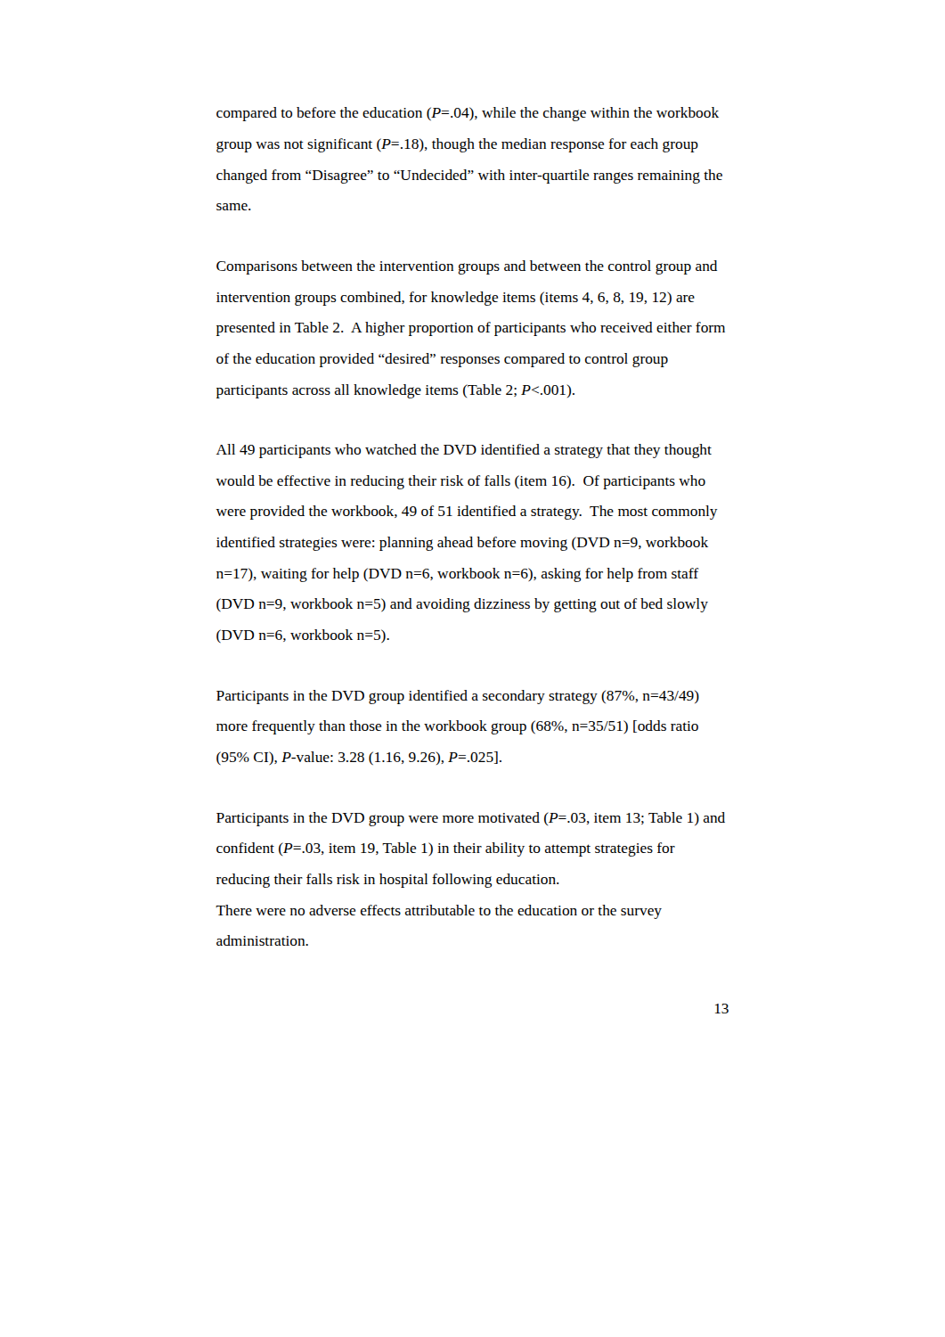compared to before the education (P=.04), while the change within the workbook group was not significant (P=.18), though the median response for each group changed from “Disagree” to “Undecided” with inter-quartile ranges remaining the same.
Comparisons between the intervention groups and between the control group and intervention groups combined, for knowledge items (items 4, 6, 8, 19, 12) are presented in Table 2. A higher proportion of participants who received either form of the education provided “desired” responses compared to control group participants across all knowledge items (Table 2; P<.001).
All 49 participants who watched the DVD identified a strategy that they thought would be effective in reducing their risk of falls (item 16). Of participants who were provided the workbook, 49 of 51 identified a strategy. The most commonly identified strategies were: planning ahead before moving (DVD n=9, workbook n=17), waiting for help (DVD n=6, workbook n=6), asking for help from staff (DVD n=9, workbook n=5) and avoiding dizziness by getting out of bed slowly (DVD n=6, workbook n=5).
Participants in the DVD group identified a secondary strategy (87%, n=43/49) more frequently than those in the workbook group (68%, n=35/51) [odds ratio (95% CI), P-value: 3.28 (1.16, 9.26), P=.025].
Participants in the DVD group were more motivated (P=.03, item 13; Table 1) and confident (P=.03, item 19, Table 1) in their ability to attempt strategies for reducing their falls risk in hospital following education.
There were no adverse effects attributable to the education or the survey administration.
13